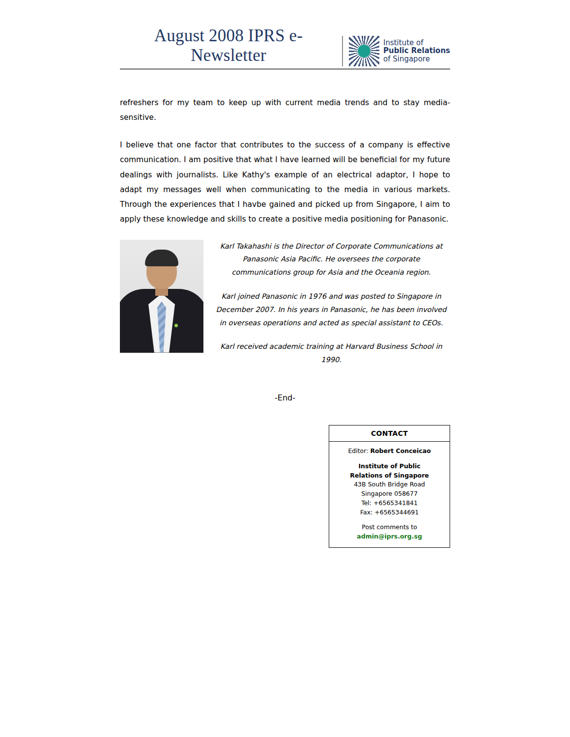August 2008 IPRS e-Newsletter
Institute of
Public Relations
of Singapore
refreshers for my team to keep up with current media trends and to stay media-sensitive.
I believe that one factor that contributes to the success of a company is effective communication. I am positive that what I have learned will be beneficial for my future dealings with journalists. Like Kathy's example of an electrical adaptor, I hope to adapt my messages well when communicating to the media in various markets. Through the experiences that I havbe gained and picked up from Singapore, I aim to apply these knowledge and skills to create a positive media positioning for Panasonic.
Karl Takahashi is the Director of Corporate Communications at Panasonic Asia Pacific. He oversees the corporate communications group for Asia and the Oceania region.
Karl joined Panasonic in 1976 and was posted to Singapore in December 2007. In his years in Panasonic, he has been involved in overseas operations and acted as special assistant to CEOs.
Karl received academic training at Harvard Business School in 1990.
-End-
CONTACT
Editor: Robert Conceicao
Institute of Public
Relations of Singapore
43B South Bridge Road
Singapore 058677
Tel: +6565341841
Fax: +6565344691
Post comments to
admin@iprs.org.sg